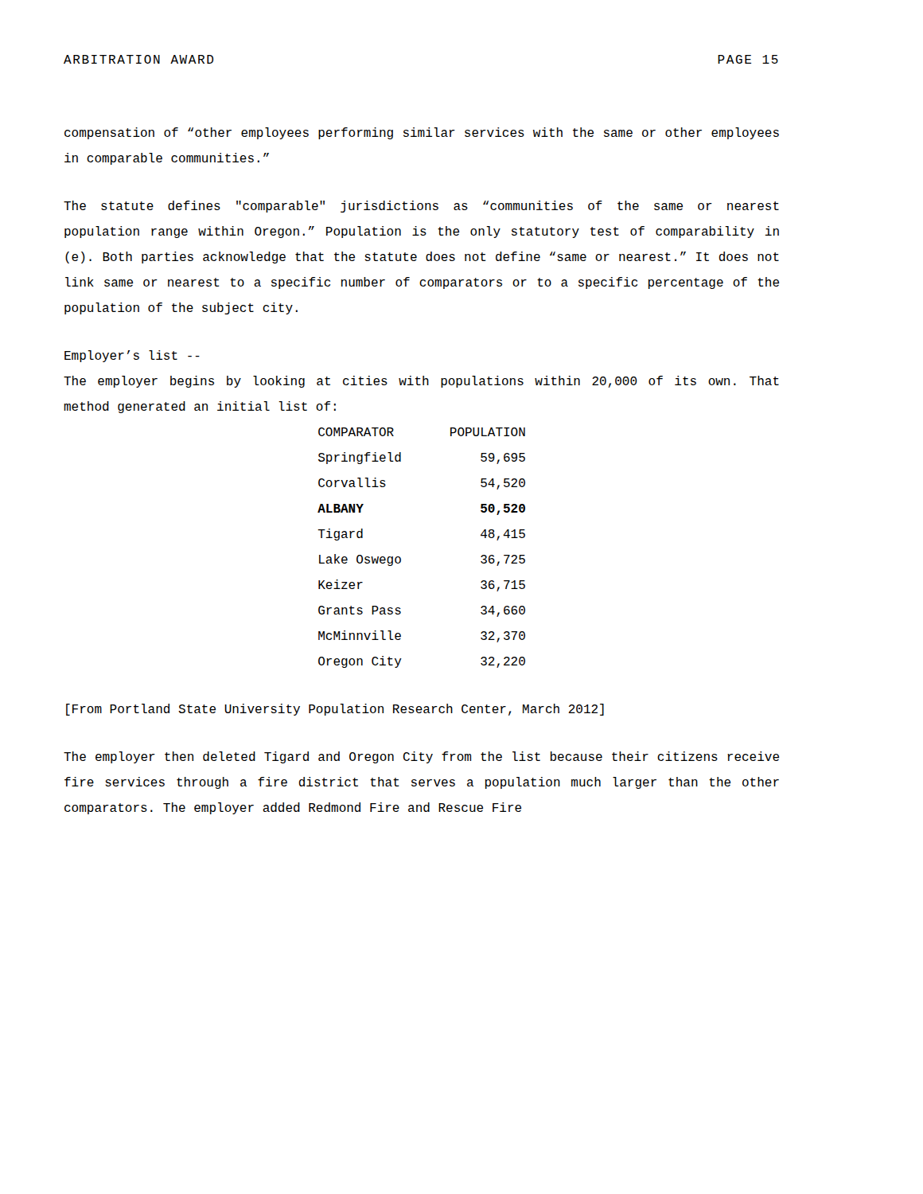ARBITRATION AWARD PAGE 15
compensation of “other employees performing similar services with the same or other employees in comparable communities.”
The statute defines "comparable" jurisdictions as “communities of the same or nearest population range within Oregon.” Population is the only statutory test of comparability in (e). Both parties acknowledge that the statute does not define “same or nearest.” It does not link same or nearest to a specific number of comparators or to a specific percentage of the population of the subject city.
Employer’s list --
The employer begins by looking at cities with populations within 20,000 of its own. That method generated an initial list of:
| COMPARATOR | POPULATION |
| --- | --- |
| Springfield | 59,695 |
| Corvallis | 54,520 |
| ALBANY | 50,520 |
| Tigard | 48,415 |
| Lake Oswego | 36,725 |
| Keizer | 36,715 |
| Grants Pass | 34,660 |
| McMinnville | 32,370 |
| Oregon City | 32,220 |
[From Portland State University Population Research Center, March 2012]
The employer then deleted Tigard and Oregon City from the list because their citizens receive fire services through a fire district that serves a population much larger than the other comparators. The employer added Redmond Fire and Rescue Fire